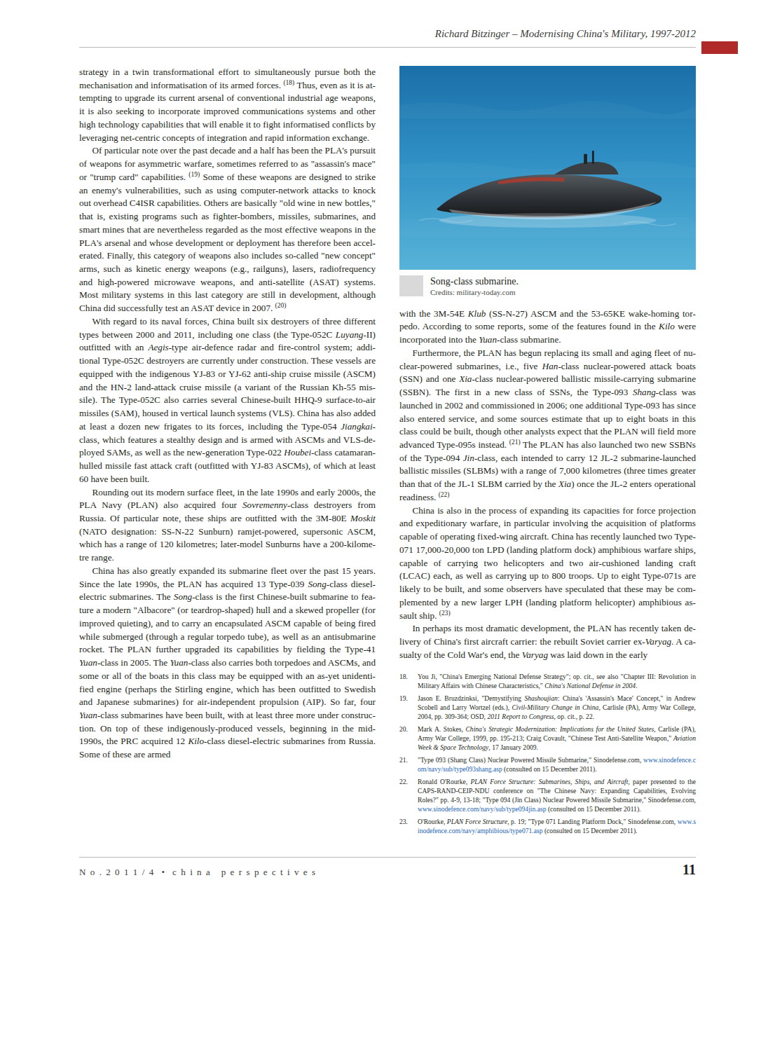Richard Bitzinger – Modernising China's Military, 1997-2012
strategy in a twin transformational effort to simultaneously pursue both the mechanisation and informatisation of its armed forces. (18) Thus, even as it is attempting to upgrade its current arsenal of conventional industrial age weapons, it is also seeking to incorporate improved communications systems and other high technology capabilities that will enable it to fight informatised conflicts by leveraging net-centric concepts of integration and rapid information exchange.
Of particular note over the past decade and a half has been the PLA's pursuit of weapons for asymmetric warfare, sometimes referred to as "assassin's mace" or "trump card" capabilities. (19) Some of these weapons are designed to strike an enemy's vulnerabilities, such as using computer-network attacks to knock out overhead C4ISR capabilities. Others are basically "old wine in new bottles," that is, existing programs such as fighter-bombers, missiles, submarines, and smart mines that are nevertheless regarded as the most effective weapons in the PLA's arsenal and whose development or deployment has therefore been accelerated. Finally, this category of weapons also includes so-called "new concept" arms, such as kinetic energy weapons (e.g., railguns), lasers, radiofrequency and high-powered microwave weapons, and anti-satellite (ASAT) systems. Most military systems in this last category are still in development, although China did successfully test an ASAT device in 2007. (20)
With regard to its naval forces, China built six destroyers of three different types between 2000 and 2011, including one class (the Type-052C Luyang-II) outfitted with an Aegis-type air-defence radar and fire-control system; additional Type-052C destroyers are currently under construction. These vessels are equipped with the indigenous YJ-83 or YJ-62 anti-ship cruise missile (ASCM) and the HN-2 land-attack cruise missile (a variant of the Russian Kh-55 missile). The Type-052C also carries several Chinese-built HHQ-9 surface-to-air missiles (SAM), housed in vertical launch systems (VLS). China has also added at least a dozen new frigates to its forces, including the Type-054 Jiangkai-class, which features a stealthy design and is armed with ASCMs and VLS-deployed SAMs, as well as the new-generation Type-022 Houbei-class catamaran-hulled missile fast attack craft (outfitted with YJ-83 ASCMs), of which at least 60 have been built.
Rounding out its modern surface fleet, in the late 1990s and early 2000s, the PLA Navy (PLAN) also acquired four Sovremenny-class destroyers from Russia. Of particular note, these ships are outfitted with the 3M-80E Moskit (NATO designation: SS-N-22 Sunburn) ramjet-powered, supersonic ASCM, which has a range of 120 kilometres; later-model Sunburns have a 200-kilometre range.
China has also greatly expanded its submarine fleet over the past 15 years. Since the late 1990s, the PLAN has acquired 13 Type-039 Song-class diesel-electric submarines. The Song-class is the first Chinese-built submarine to feature a modern "Albacore" (or teardrop-shaped) hull and a skewed propeller (for improved quieting), and to carry an encapsulated ASCM capable of being fired while submerged (through a regular torpedo tube), as well as an antisubmarine rocket. The PLAN further upgraded its capabilities by fielding the Type-41 Yuan-class in 2005. The Yuan-class also carries both torpedoes and ASCMs, and some or all of the boats in this class may be equipped with an as-yet unidentified engine (perhaps the Stirling engine, which has been outfitted to Swedish and Japanese submarines) for air-independent propulsion (AIP). So far, four Yuan-class submarines have been built, with at least three more under construction. On top of these indigenously-produced vessels, beginning in the mid-1990s, the PRC acquired 12 Kilo-class diesel-electric submarines from Russia. Some of these are armed
Song-class submarine.
Credits: military-today.com
with the 3M-54E Klub (SS-N-27) ASCM and the 53-65KE wake-homing torpedo. According to some reports, some of the features found in the Kilo were incorporated into the Yuan-class submarine.
Furthermore, the PLAN has begun replacing its small and aging fleet of nuclear-powered submarines, i.e., five Han-class nuclear-powered attack boats (SSN) and one Xia-class nuclear-powered ballistic missile-carrying submarine (SSBN). The first in a new class of SSNs, the Type-093 Shang-class was launched in 2002 and commissioned in 2006; one additional Type-093 has since also entered service, and some sources estimate that up to eight boats in this class could be built, though other analysts expect that the PLAN will field more advanced Type-095s instead. (21) The PLAN has also launched two new SSBNs of the Type-094 Jin-class, each intended to carry 12 JL-2 submarine-launched ballistic missiles (SLBMs) with a range of 7,000 kilometres (three times greater than that of the JL-1 SLBM carried by the Xia) once the JL-2 enters operational readiness. (22)
China is also in the process of expanding its capacities for force projection and expeditionary warfare, in particular involving the acquisition of platforms capable of operating fixed-wing aircraft. China has recently launched two Type-071 17,000-20,000 ton LPD (landing platform dock) amphibious warfare ships, capable of carrying two helicopters and two air-cushioned landing craft (LCAC) each, as well as carrying up to 800 troops. Up to eight Type-071s are likely to be built, and some observers have speculated that these may be complemented by a new larger LPH (landing platform helicopter) amphibious assault ship. (23)
In perhaps its most dramatic development, the PLAN has recently taken delivery of China's first aircraft carrier: the rebuilt Soviet carrier ex-Varyag. A casualty of the Cold War's end, the Varyag was laid down in the early
18.
You Ji, "China's Emerging National Defense Strategy"; op. cit., see also "Chapter III: Revolution in Military Affairs with Chinese Characteristics," China's National Defense in 2004.
19.
Jason E. Bruzdzinksi, "Demystifying Shashoujian: China's 'Assassin's Mace' Concept," in Andrew Scobell and Larry Wortzel (eds.), Civil-Military Change in China, Carlisle (PA), Army War College, 2004, pp. 309-364; OSD, 2011 Report to Congress, op. cit., p. 22.
20.
Mark A. Stokes, China's Strategic Modernization: Implications for the United States, Carlisle (PA), Army War College, 1999, pp. 195-213; Craig Covault, "Chinese Test Anti-Satellite Weapon," Aviation Week & Space Technology, 17 January 2009.
21.
"Type 093 (Shang Class) Nuclear Powered Missile Submarine," Sinodefense.com, www.sinodefence.com/navy/sub/type093shang.asp (consulted on 15 December 2011).
22.
Ronald O'Rourke, PLAN Force Structure: Submarines, Ships, and Aircraft, paper presented to the CAPS-RAND-CEIP-NDU conference on "The Chinese Navy: Expanding Capabilities, Evolving Roles?" pp. 4-9, 13-18; "Type 094 (Jin Class) Nuclear Powered Missile Submarine," Sinodefense.com, www.sinodefence.com/navy/sub/type094jin.asp (consulted on 15 December 2011).
23.
O'Rourke, PLAN Force Structure, p. 19; "Type 071 Landing Platform Dock," Sinodefense.com, www.sinodefence.com/navy/amphibious/type071.asp (consulted on 15 December 2011).
N o . 2 0 1 1 / 4 • c h i n a p e r s p e c t i v e s
11